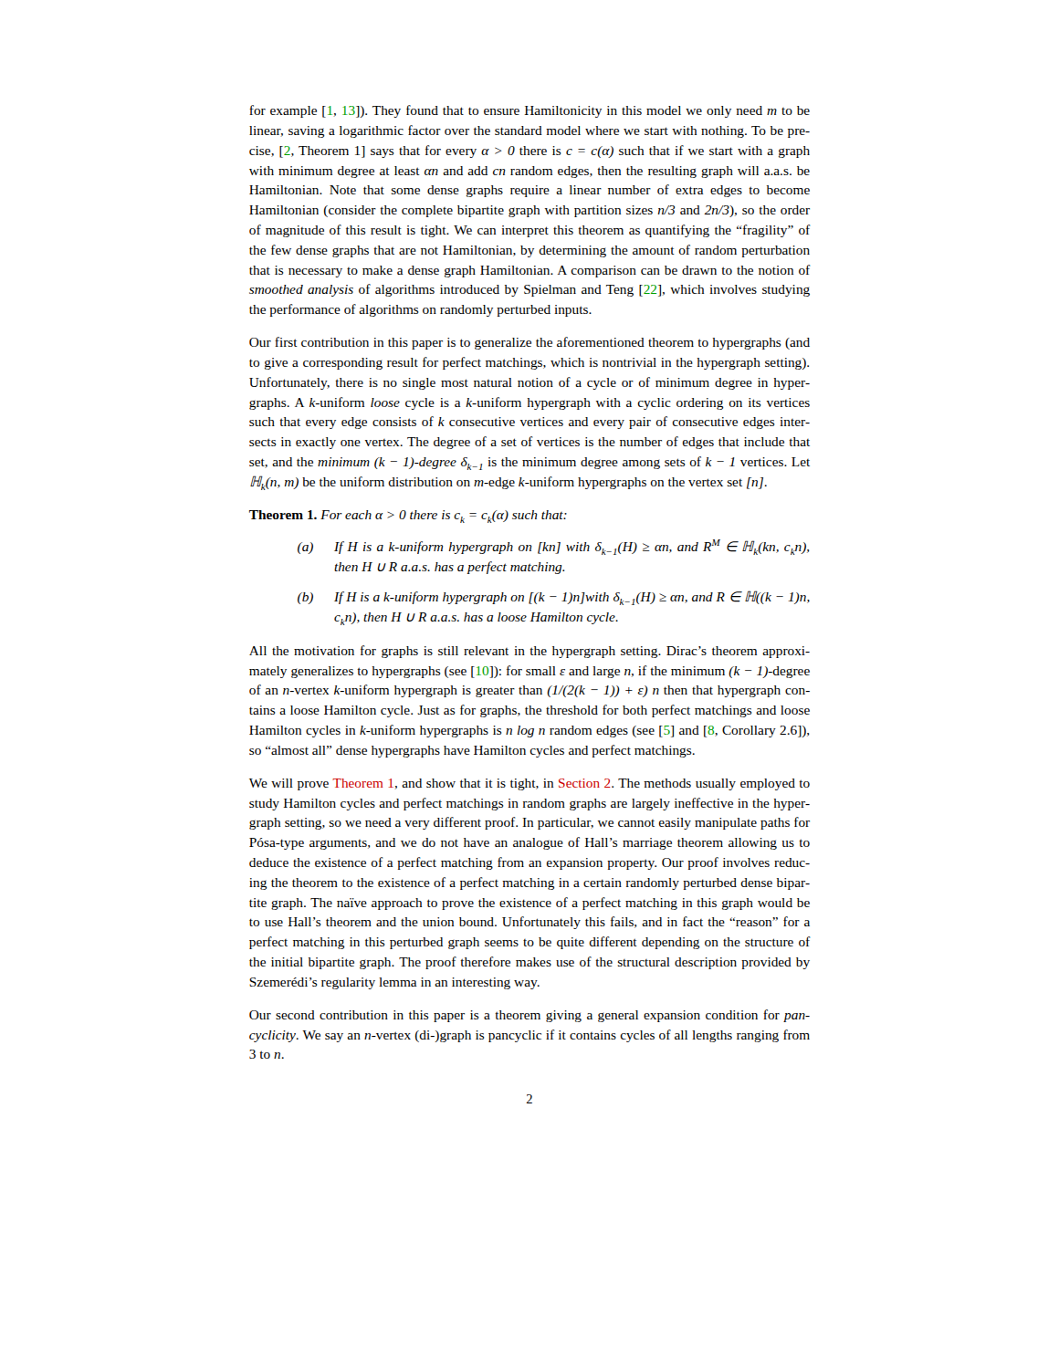for example [1, 13]). They found that to ensure Hamiltonicity in this model we only need m to be linear, saving a logarithmic factor over the standard model where we start with nothing. To be precise, [2, Theorem 1] says that for every α > 0 there is c = c(α) such that if we start with a graph with minimum degree at least αn and add cn random edges, then the resulting graph will a.a.s. be Hamiltonian. Note that some dense graphs require a linear number of extra edges to become Hamiltonian (consider the complete bipartite graph with partition sizes n/3 and 2n/3), so the order of magnitude of this result is tight. We can interpret this theorem as quantifying the “fragility” of the few dense graphs that are not Hamiltonian, by determining the amount of random perturbation that is necessary to make a dense graph Hamiltonian. A comparison can be drawn to the notion of smoothed analysis of algorithms introduced by Spielman and Teng [22], which involves studying the performance of algorithms on randomly perturbed inputs.
Our first contribution in this paper is to generalize the aforementioned theorem to hypergraphs (and to give a corresponding result for perfect matchings, which is nontrivial in the hypergraph setting). Unfortunately, there is no single most natural notion of a cycle or of minimum degree in hypergraphs. A k-uniform loose cycle is a k-uniform hypergraph with a cyclic ordering on its vertices such that every edge consists of k consecutive vertices and every pair of consecutive edges intersects in exactly one vertex. The degree of a set of vertices is the number of edges that include that set, and the minimum (k − 1)-degree δk−1 is the minimum degree among sets of k − 1 vertices. Let ℍk(n, m) be the uniform distribution on m-edge k-uniform hypergraphs on the vertex set [n].
Theorem 1. For each α > 0 there is ck = ck(α) such that:
(a) If H is a k-uniform hypergraph on [kn] with δk−1(H) ≥ αn, and RM ∈ ℍk(kn, ckn), then H ∪ R a.a.s. has a perfect matching.
(b) If H is a k-uniform hypergraph on [(k − 1)n] with δk−1(H) ≥ αn, and R ∈ ℍ((k − 1)n, ckn), then H ∪ R a.a.s. has a loose Hamilton cycle.
All the motivation for graphs is still relevant in the hypergraph setting. Dirac’s theorem approximately generalizes to hypergraphs (see [10]): for small ε and large n, if the minimum (k − 1)-degree of an n-vertex k-uniform hypergraph is greater than (1/(2(k − 1)) + ε) n then that hypergraph contains a loose Hamilton cycle. Just as for graphs, the threshold for both perfect matchings and loose Hamilton cycles in k-uniform hypergraphs is n log n random edges (see [5] and [8, Corollary 2.6]), so “almost all” dense hypergraphs have Hamilton cycles and perfect matchings.
We will prove Theorem 1, and show that it is tight, in Section 2. The methods usually employed to study Hamilton cycles and perfect matchings in random graphs are largely ineffective in the hypergraph setting, so we need a very different proof. In particular, we cannot easily manipulate paths for Pósa-type arguments, and we do not have an analogue of Hall’s marriage theorem allowing us to deduce the existence of a perfect matching from an expansion property. Our proof involves reducing the theorem to the existence of a perfect matching in a certain randomly perturbed dense bipartite graph. The naïve approach to prove the existence of a perfect matching in this graph would be to use Hall’s theorem and the union bound. Unfortunately this fails, and in fact the “reason” for a perfect matching in this perturbed graph seems to be quite different depending on the structure of the initial bipartite graph. The proof therefore makes use of the structural description provided by Szemerédi’s regularity lemma in an interesting way.
Our second contribution in this paper is a theorem giving a general expansion condition for pancyclicity. We say an n-vertex (di-)graph is pancyclic if it contains cycles of all lengths ranging from 3 to n.
2